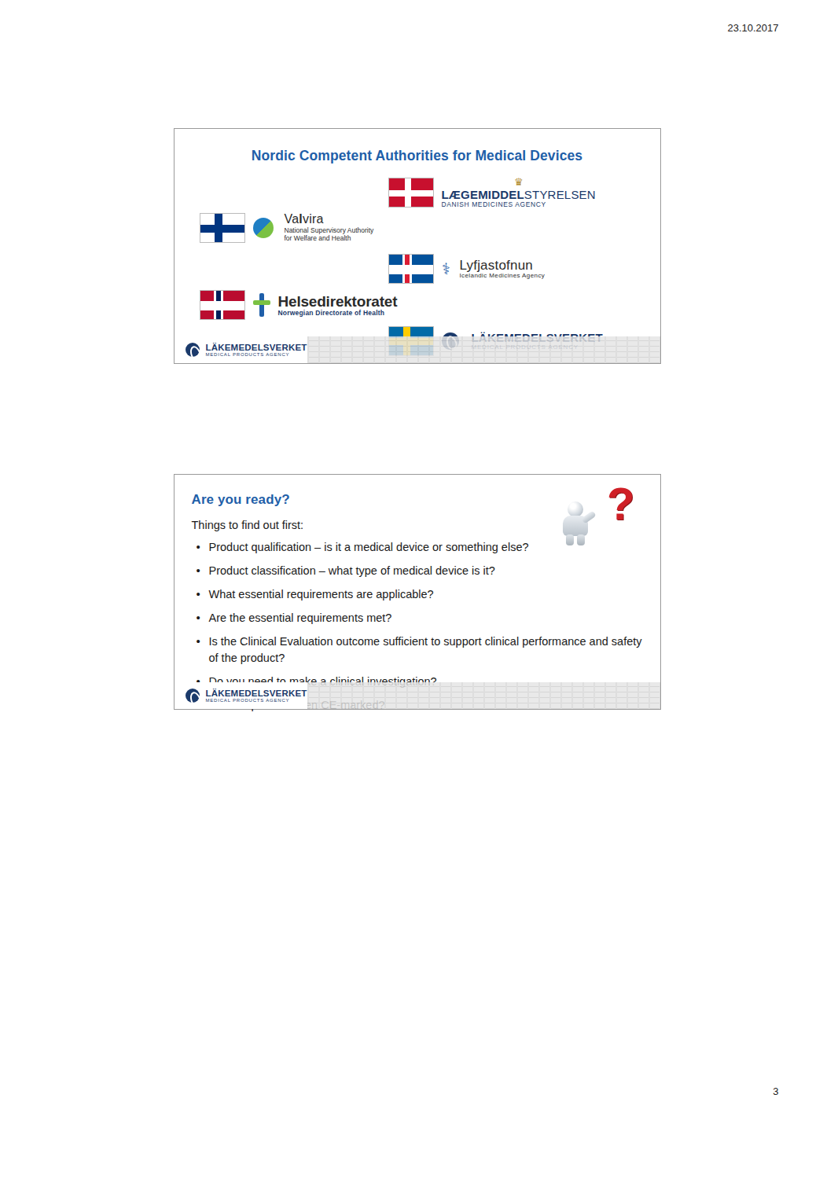23.10.2017
Nordic Competent Authorities for Medical Devices
♛
LÆGEMIDDELSTYRELSEN
Danish Medicines Agency
Valvira
National Supervisory Authority
for Welfare and Health
⚕
Lyfjastofnun
Icelandic Medicines Agency
Helsedirektoratet
Norwegian Directorate of Health
LÄKEMEDELSVERKET
MEDICAL PRODUCTS AGENCY
LÄKEMEDELSVERKET
MEDICAL PRODUCTS AGENCY
?
Are you ready?
Things to find out first:
Product qualification – is it a medical device or something else?
Product classification – what type of medical device is it?
What essential requirements are applicable?
Are the essential requirements met?
Is the Clinical Evaluation outcome sufficient to support clinical performance and safety of the product?
Do you need to make a clinical investigation?
Has the product been CE-marked?
LÄKEMEDELSVERKET
MEDICAL PRODUCTS AGENCY
3